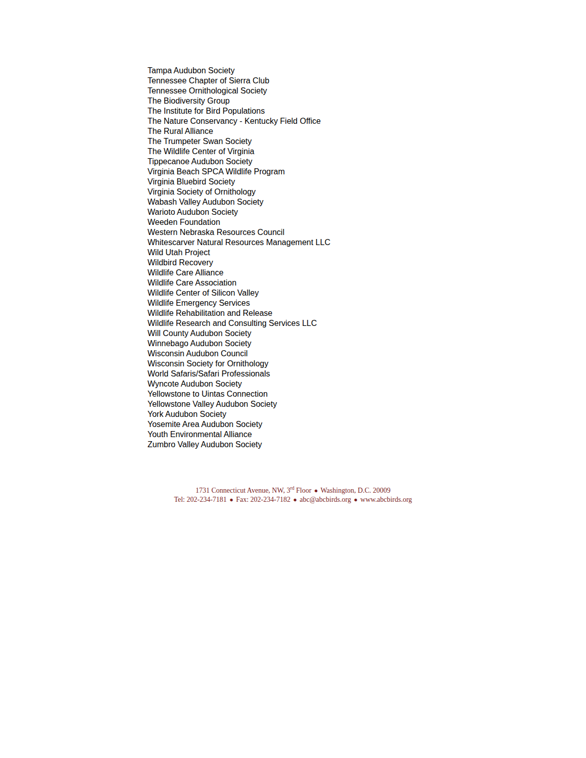Tampa Audubon Society
Tennessee Chapter of Sierra Club
Tennessee Ornithological Society
The Biodiversity Group
The Institute for Bird Populations
The Nature Conservancy - Kentucky Field Office
The Rural Alliance
The Trumpeter Swan Society
The Wildlife Center of Virginia
Tippecanoe Audubon Society
Virginia Beach SPCA Wildlife Program
Virginia Bluebird Society
Virginia Society of Ornithology
Wabash Valley Audubon Society
Warioto Audubon Society
Weeden Foundation
Western Nebraska Resources Council
Whitescarver Natural Resources Management LLC
Wild Utah Project
Wildbird Recovery
Wildlife Care Alliance
Wildlife Care Association
Wildlife Center of Silicon Valley
Wildlife Emergency Services
Wildlife Rehabilitation and Release
Wildlife Research and Consulting Services LLC
Will County Audubon Society
Winnebago Audubon Society
Wisconsin Audubon Council
Wisconsin Society for Ornithology
World Safaris/Safari Professionals
Wyncote Audubon Society
Yellowstone to Uintas Connection
Yellowstone Valley Audubon Society
York Audubon Society
Yosemite Area Audubon Society
Youth Environmental Alliance
Zumbro Valley Audubon Society
1731 Connecticut Avenue, NW, 3rd Floor ● Washington, D.C. 20009
Tel: 202-234-7181 ● Fax: 202-234-7182 ● abc@abcbirds.org ● www.abcbirds.org